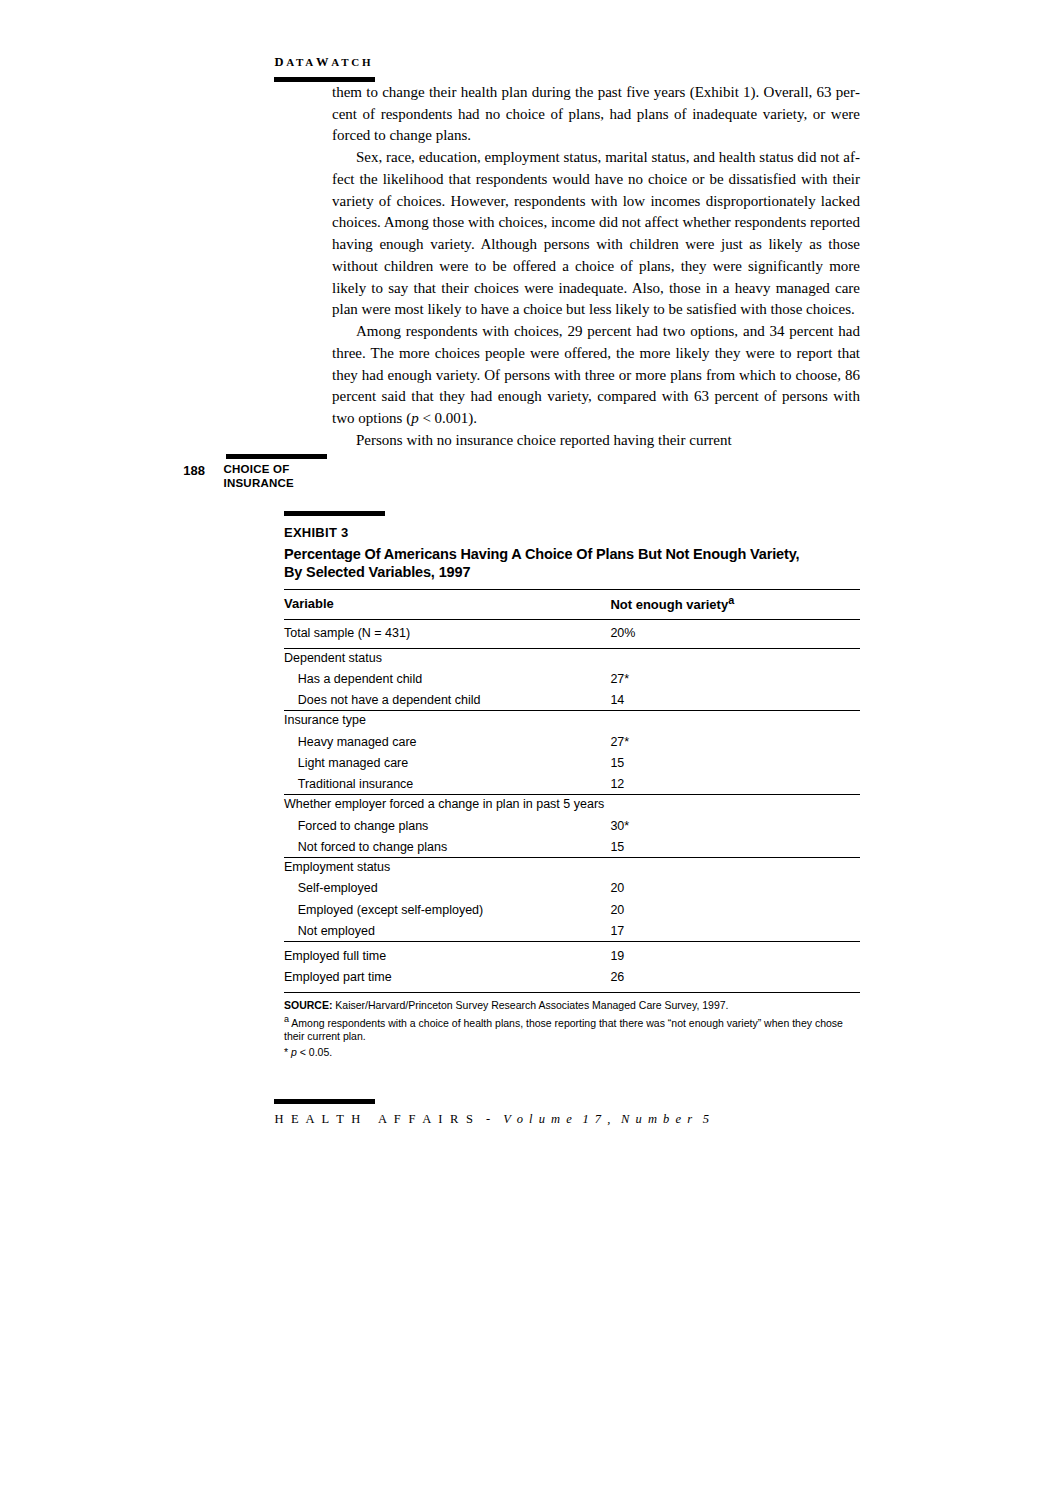DATAWATCH
them to change their health plan during the past five years (Exhibit 1). Overall, 63 percent of respondents had no choice of plans, had plans of inadequate variety, or were forced to change plans.
Sex, race, education, employment status, marital status, and health status did not affect the likelihood that respondents would have no choice or be dissatisfied with their variety of choices. However, respondents with low incomes disproportionately lacked choices. Among those with choices, income did not affect whether respondents reported having enough variety. Although persons with children were just as likely as those without children were to be offered a choice of plans, they were significantly more likely to say that their choices were inadequate. Also, those in a heavy managed care plan were most likely to have a choice but less likely to be satisfied with those choices.
Among respondents with choices, 29 percent had two options, and 34 percent had three. The more choices people were offered, the more likely they were to report that they had enough variety. Of persons with three or more plans from which to choose, 86 percent said that they had enough variety, compared with 63 percent of persons with two options (p < 0.001).
Persons with no insurance choice reported having their current
188 CHOICE OF
INSURANCE
EXHIBIT 3
Percentage Of Americans Having A Choice Of Plans But Not Enough Variety,
By Selected Variables, 1997
| Variable | Not enough variety a |
| --- | --- |
| Total sample (N = 431) | 20% |
| Dependent status | |
| Has a dependent child | 27* |
| Does not have a dependent child | 14 |
| Insurance type | |
| Heavy managed care | 27* |
| Light managed care | 15 |
| Traditional insurance | 12 |
| Whether employer forced a change in plan in past 5 years | |
| Forced to change plans | 30* |
| Not forced to change plans | 15 |
| Employment status | |
| Self-employed | 20 |
| Employed (except self-employed) | 20 |
| Not employed | 17 |
| Employed full time | 19 |
| Employed part time | 26 |
SOURCE: Kaiser/Harvard/Princeton Survey Research Associates Managed Care Survey, 1997.
a Among respondents with a choice of health plans, those reporting that there was “not enough variety” when they chose their current plan.
* p < 0.05.
H E A L T H A F F A I R S - V o l u m e 1 7 , N u m b e r 5